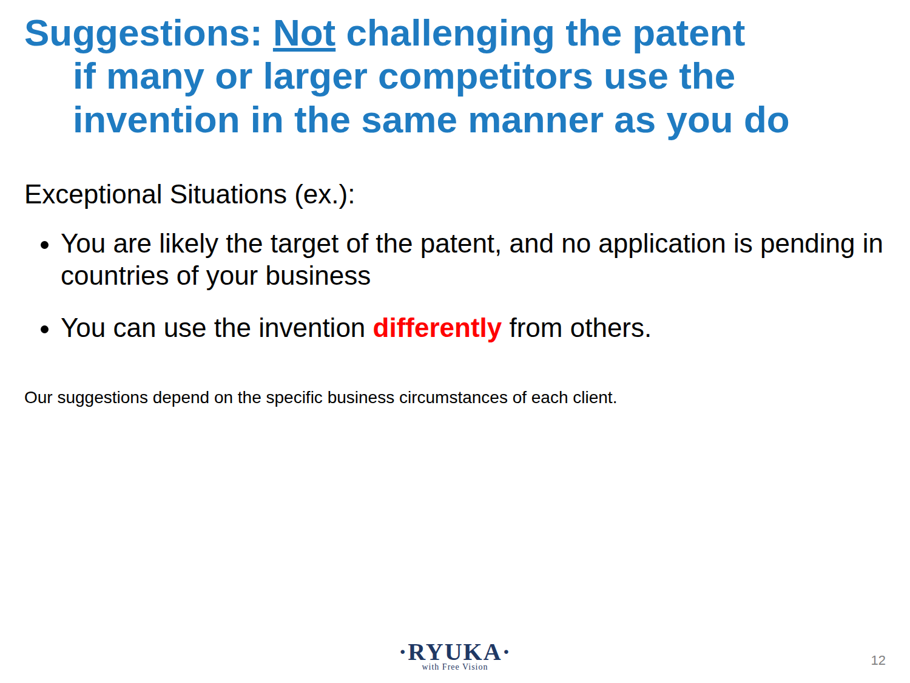Suggestions: Not challenging the patent if many or larger competitors use the invention in the same manner as you do
Exceptional Situations (ex.):
You are likely the target of the patent, and no application is pending in countries of your business
You can use the invention differently from others.
Our suggestions depend on the specific business circumstances of each client.
·RYUKA·
with Free Vision
12